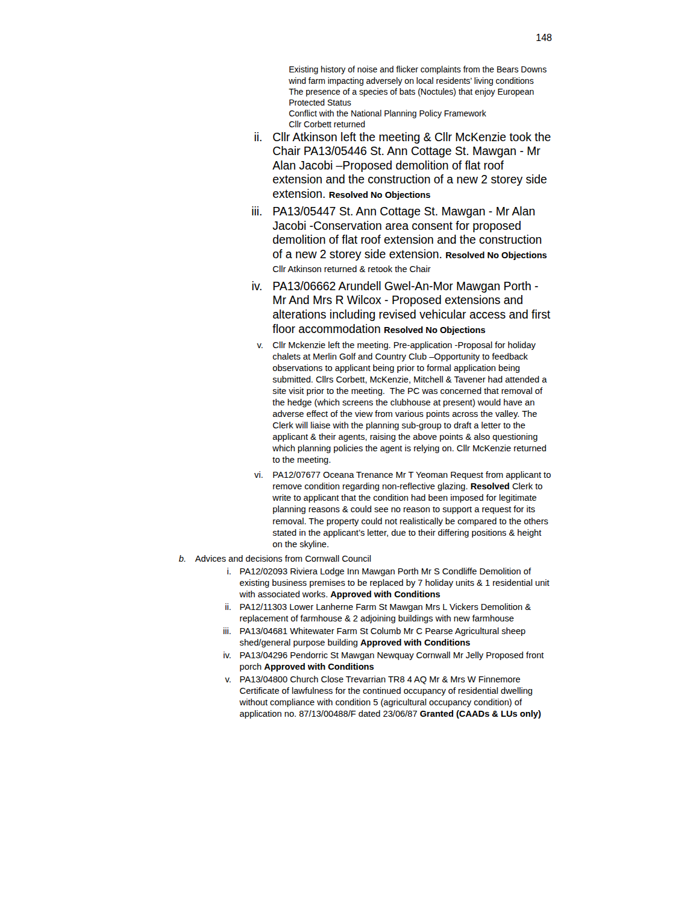148
Existing history of noise and flicker complaints from the Bears Downs wind farm impacting adversely on local residents’ living conditions
The presence of a species of bats (Noctules) that enjoy European Protected Status
Conflict with the National Planning Policy Framework
Cllr Corbett returned
Cllr Atkinson left the meeting & Cllr McKenzie took the Chair PA13/05446 St. Ann Cottage St. Mawgan - Mr Alan Jacobi –Proposed demolition of flat roof extension and the construction of a new 2 storey side extension. Resolved No Objections
PA13/05447 St. Ann Cottage St. Mawgan - Mr Alan Jacobi -Conservation area consent for proposed demolition of flat roof extension and the construction of a new 2 storey side extension. Resolved No Objections Cllr Atkinson returned & retook the Chair
PA13/06662 Arundell Gwel-An-Mor Mawgan Porth - Mr And Mrs R Wilcox - Proposed extensions and alterations including revised vehicular access and first floor accommodation Resolved No Objections
Cllr Mckenzie left the meeting. Pre-application -Proposal for holiday chalets at Merlin Golf and Country Club –Opportunity to feedback observations to applicant being prior to formal application being submitted. Cllrs Corbett, McKenzie, Mitchell & Tavener had attended a site visit prior to the meeting. The PC was concerned that removal of the hedge (which screens the clubhouse at present) would have an adverse effect of the view from various points across the valley. The Clerk will liaise with the planning sub-group to draft a letter to the applicant & their agents, raising the above points & also questioning which planning policies the agent is relying on. Cllr McKenzie returned to the meeting.
PA12/07677 Oceana Trenance Mr T Yeoman Request from applicant to remove condition regarding non-reflective glazing. Resolved Clerk to write to applicant that the condition had been imposed for legitimate planning reasons & could see no reason to support a request for its removal. The property could not realistically be compared to the others stated in the applicant’s letter, due to their differing positions & height on the skyline.
b. Advices and decisions from Cornwall Council
PA12/02093 Riviera Lodge Inn Mawgan Porth Mr S Condliffe Demolition of existing business premises to be replaced by 7 holiday units & 1 residential unit with associated works. Approved with Conditions
PA12/11303 Lower Lanherne Farm St Mawgan Mrs L Vickers Demolition & replacement of farmhouse & 2 adjoining buildings with new farmhouse
PA13/04681 Whitewater Farm St Columb Mr C Pearse Agricultural sheep shed/general purpose building Approved with Conditions
PA13/04296 Pendorric St Mawgan Newquay Cornwall Mr Jelly Proposed front porch Approved with Conditions
PA13/04800 Church Close Trevarrian TR8 4 AQ Mr & Mrs W Finnemore Certificate of lawfulness for the continued occupancy of residential dwelling without compliance with condition 5 (agricultural occupancy condition) of application no. 87/13/00488/F dated 23/06/87 Granted (CAADs & LUs only)